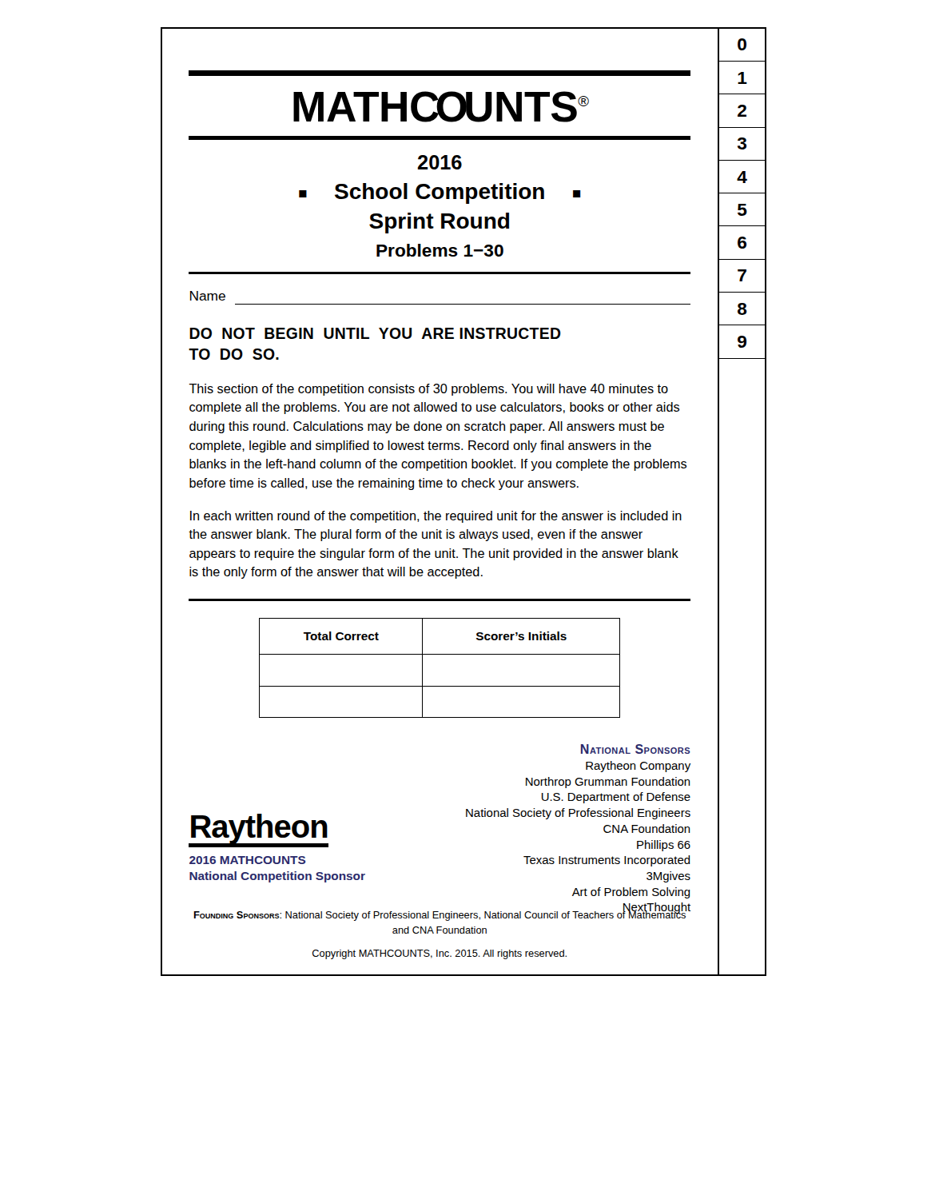MATHCOUNTS®
2016 ■School Competition■ Sprint Round Problems 1−30
Name
DO NOT BEGIN UNTIL YOU ARE INSTRUCTED
TO DO SO.
This section of the competition consists of 30 problems. You will have 40 minutes to complete all the problems. You are not allowed to use calculators, books or other aids during this round. Calculations may be done on scratch paper. All answers must be complete, legible and simplified to lowest terms. Record only final answers in the blanks in the left-hand column of the competition booklet. If you complete the problems before time is called, use the remaining time to check your answers.
In each written round of the competition, the required unit for the answer is included in the answer blank. The plural form of the unit is always used, even if the answer appears to require the singular form of the unit. The unit provided in the answer blank is the only form of the answer that will be accepted.
| Total Correct | Scorer’s Initials |
| --- | --- |
National Sponsors
Raytheon Company
Northrop Grumman Foundation
U.S. Department of Defense
National Society of Professional Engineers
CNA Foundation
Phillips 66
Texas Instruments Incorporated
3Mgives
Art of Problem Solving
NextThought
Raytheon
2016 MATHCOUNTS
National Competition Sponsor
Founding Sponsors: National Society of Professional Engineers, National Council of Teachers of Mathematics and CNA Foundation
Copyright MATHCOUNTS, Inc. 2015. All rights reserved.
0
1
2
3
4
5
6
7
8
9